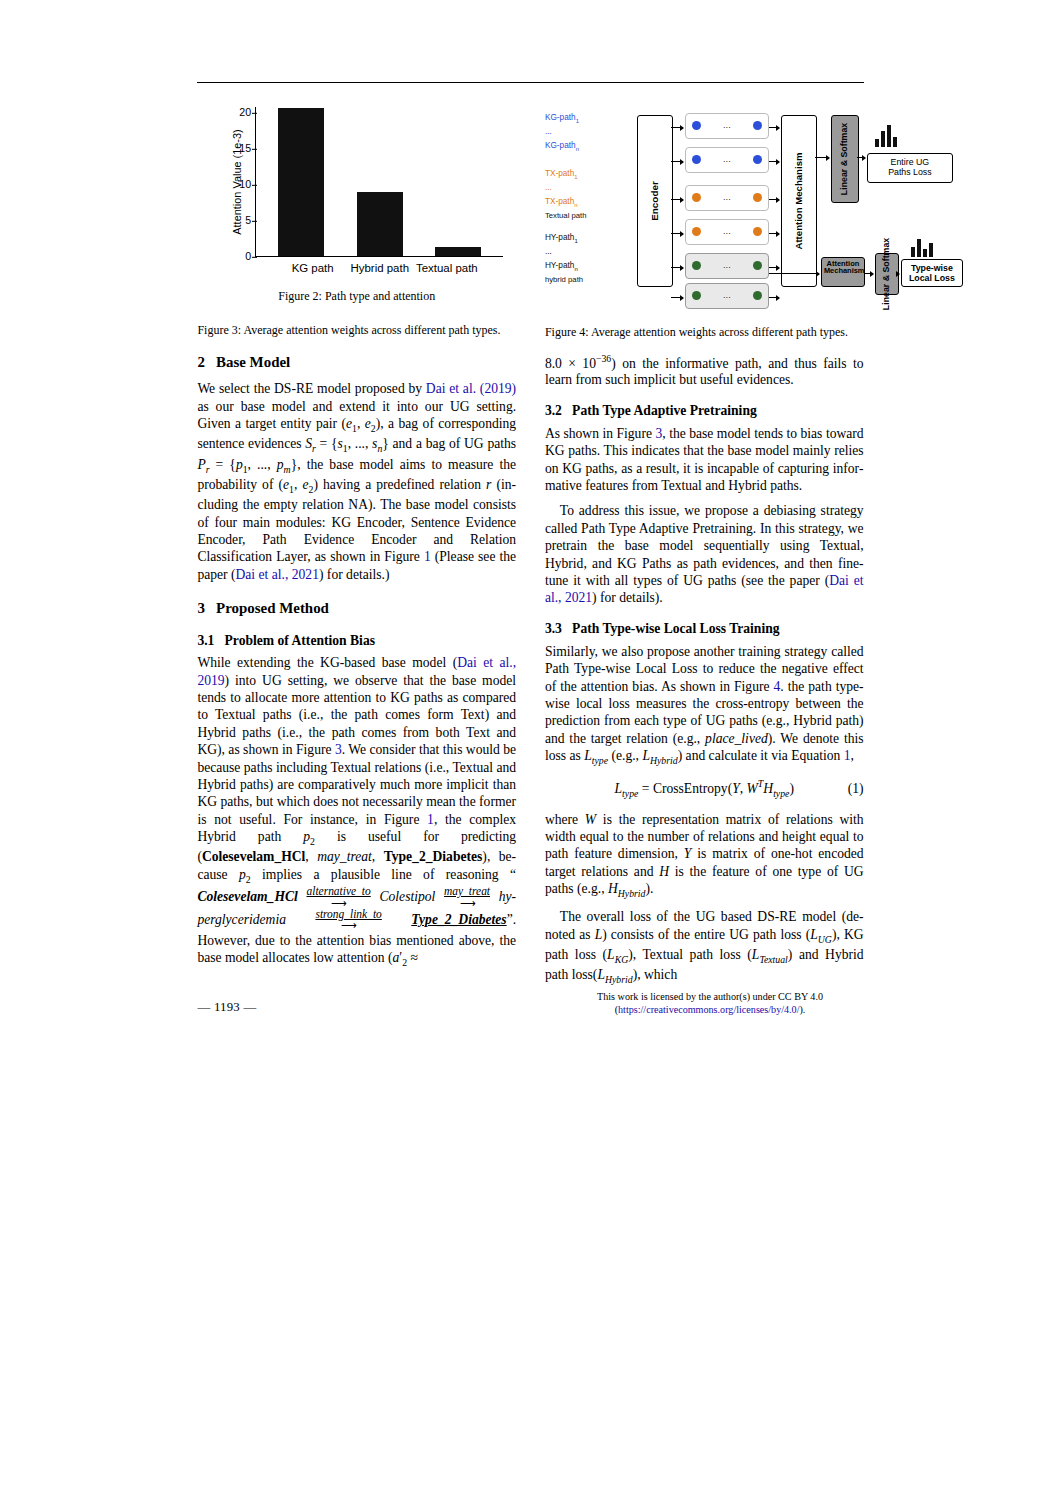Attention Value (1e-3)
20
15
10
5
0
KG path Hybrid path Textual path
Figure 2: Path type and attention
Figure 3: Average attention weights across different path types.
2 Base Model
We select the DS-RE model proposed by Dai et al. (2019) as our base model and extend it into our UG setting. Given a target entity pair (e1, e2), a bag of corresponding sentence evidences Sr = {s1, ..., sn} and a bag of UG paths Pr = {p1, ..., pm}, the base model aims to measure the probability of (e1, e2) having a predefined relation r (including the empty relation NA). The base model consists of four main modules: KG Encoder, Sentence Evidence Encoder, Path Evidence Encoder and Relation Classification Layer, as shown in Figure 1 (Please see the paper (Dai et al., 2021) for details.)
3 Proposed Method
3.1 Problem of Attention Bias
While extending the KG-based base model (Dai et al., 2019) into UG setting, we observe that the base model tends to allocate more attention to KG paths as compared to Textual paths (i.e., the path comes form Text) and Hybrid paths (i.e., the path comes from both Text and KG), as shown in Figure 3. We consider that this would be because paths including Textual relations (i.e., Textual and Hybrid paths) are comparatively much more implicit than KG paths, but which does not necessarily mean the former is not useful. For instance, in Figure 1, the complex Hybrid path p2 is useful for predicting (Colesevelam_HCl, may_treat, Type_2_Diabetes), because p2 implies a plausible line of reasoning “ Colesevelam_HCl alternative_to⟶ Colestipol may_treat⟶ hyperglyceridemia strong_link_to⟶ Type_2_Diabetes”. However, due to the attention bias mentioned above, the base model allocates low attention (a′2 ≈
KG-path1
...
KG-pathn
TX-path1
...
TX-pathn
Textual path
HY-path1
...
HY-pathn
hybrid path
Encoder
...
...
...
...
...
...
Attention Mechanism
Linear & Softmax
Entire UG
Paths Loss
Attention
Mechanism
Linear & Softmax
Type-wise
Local Loss
Figure 4: Average attention weights across different path types.
8.0 × 10−36) on the informative path, and thus fails to learn from such implicit but useful evidences.
3.2 Path Type Adaptive Pretraining
As shown in Figure 3, the base model tends to bias toward KG paths. This indicates that the base model mainly relies on KG paths, as a result, it is incapable of capturing informative features from Textual and Hybrid paths.
To address this issue, we propose a debiasing strategy called Path Type Adaptive Pretraining. In this strategy, we pretrain the base model sequentially using Textual, Hybrid, and KG Paths as path evidences, and then finetune it with all types of UG paths (see the paper (Dai et al., 2021) for details).
3.3 Path Type-wise Local Loss Training
Similarly, we also propose another training strategy called Path Type-wise Local Loss to reduce the negative effect of the attention bias. As shown in Figure 4. the path type-wise local loss measures the cross-entropy between the prediction from each type of UG paths (e.g., Hybrid path) and the target relation (e.g., place_lived). We denote this loss as Ltype (e.g., LHybrid) and calculate it via Equation 1,
Ltype = CrossEntropy(Y, WTHtype) (1)
where W is the representation matrix of relations with width equal to the number of relations and height equal to path feature dimension, Y is matrix of one-hot encoded target relations and H is the feature of one type of UG paths (e.g., HHybrid).
The overall loss of the UG based DS-RE model (denoted as L) consists of the entire UG path loss (LUG), KG path loss (LKG), Textual path loss (LTextual) and Hybrid path loss(LHybrid), which
— 1193 —
This work is licensed by the author(s) under CC BY 4.0
(https://creativecommons.org/licenses/by/4.0/).